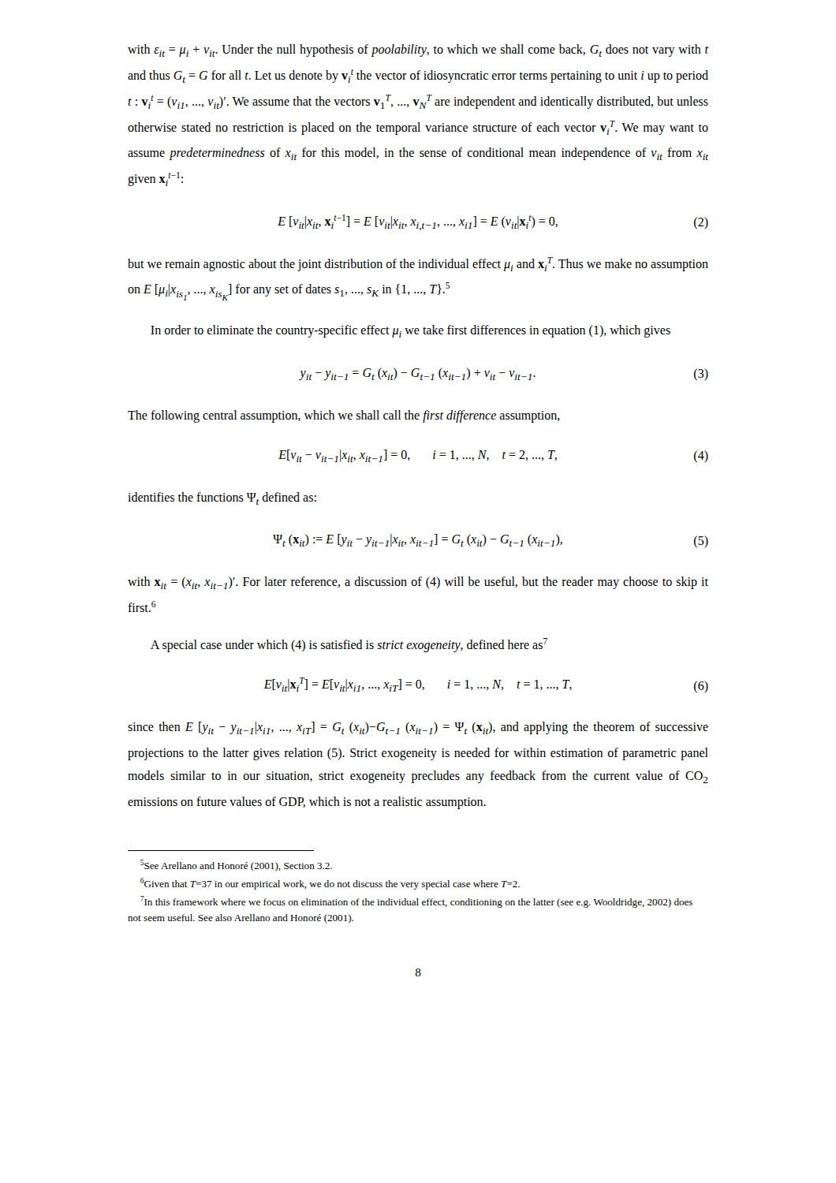with εit = μi + νit. Under the null hypothesis of poolability, to which we shall come back, Gt does not vary with t and thus Gt = G for all t. Let us denote by vit the vector of idiosyncratic error terms pertaining to unit i up to period t : vit = (νi1, ..., νit)′. We assume that the vectors v1T, ..., vNT are independent and identically distributed, but unless otherwise stated no restriction is placed on the temporal variance structure of each vector viT. We may want to assume predeterminedness of xit for this model, in the sense of conditional mean independence of νit from xit given xit−1:
E [νit|xit, xit−1] = E [νit|xit, xi,t−1, ..., xi1] = E (νit|xit) = 0, (2)
but we remain agnostic about the joint distribution of the individual effect μi and xiT. Thus we make no assumption on E [μi|xis1, ..., xisK] for any set of dates s1, ..., sK in {1, ..., T}.5
In order to eliminate the country-specific effect μi we take first differences in equation (1), which gives
yit − yit−1 = Gt (xit) − Gt−1 (xit−1) + νit − νit−1. (3)
The following central assumption, which we shall call the first difference assumption,
E[νit − νit−1|xit, xit−1] = 0, i = 1, ..., N, t = 2, ..., T, (4)
identifies the functions Ψt defined as:
Ψt (xit) := E [yit − yit−1|xit, xit−1] = Gt (xit) − Gt−1 (xit−1), (5)
with xit = (xit, xit−1)′. For later reference, a discussion of (4) will be useful, but the reader may choose to skip it first.6
A special case under which (4) is satisfied is strict exogeneity, defined here as7
E[νit|xiT] = E[νit|xi1, ..., xiT] = 0, i = 1, ..., N, t = 1, ..., T, (6)
since then E [yit − yit−1|xi1, ..., xiT] = Gt (xit)−Gt−1 (xit−1) = Ψt (xit), and applying the theorem of successive projections to the latter gives relation (5). Strict exogeneity is needed for within estimation of parametric panel models similar to in our situation, strict exogeneity precludes any feedback from the current value of CO2 emissions on future values of GDP, which is not a realistic assumption.
5See Arellano and Honoré (2001), Section 3.2.
6Given that T=37 in our empirical work, we do not discuss the very special case where T=2.
7In this framework where we focus on elimination of the individual effect, conditioning on the latter (see e.g. Wooldridge, 2002) does not seem useful. See also Arellano and Honoré (2001).
8